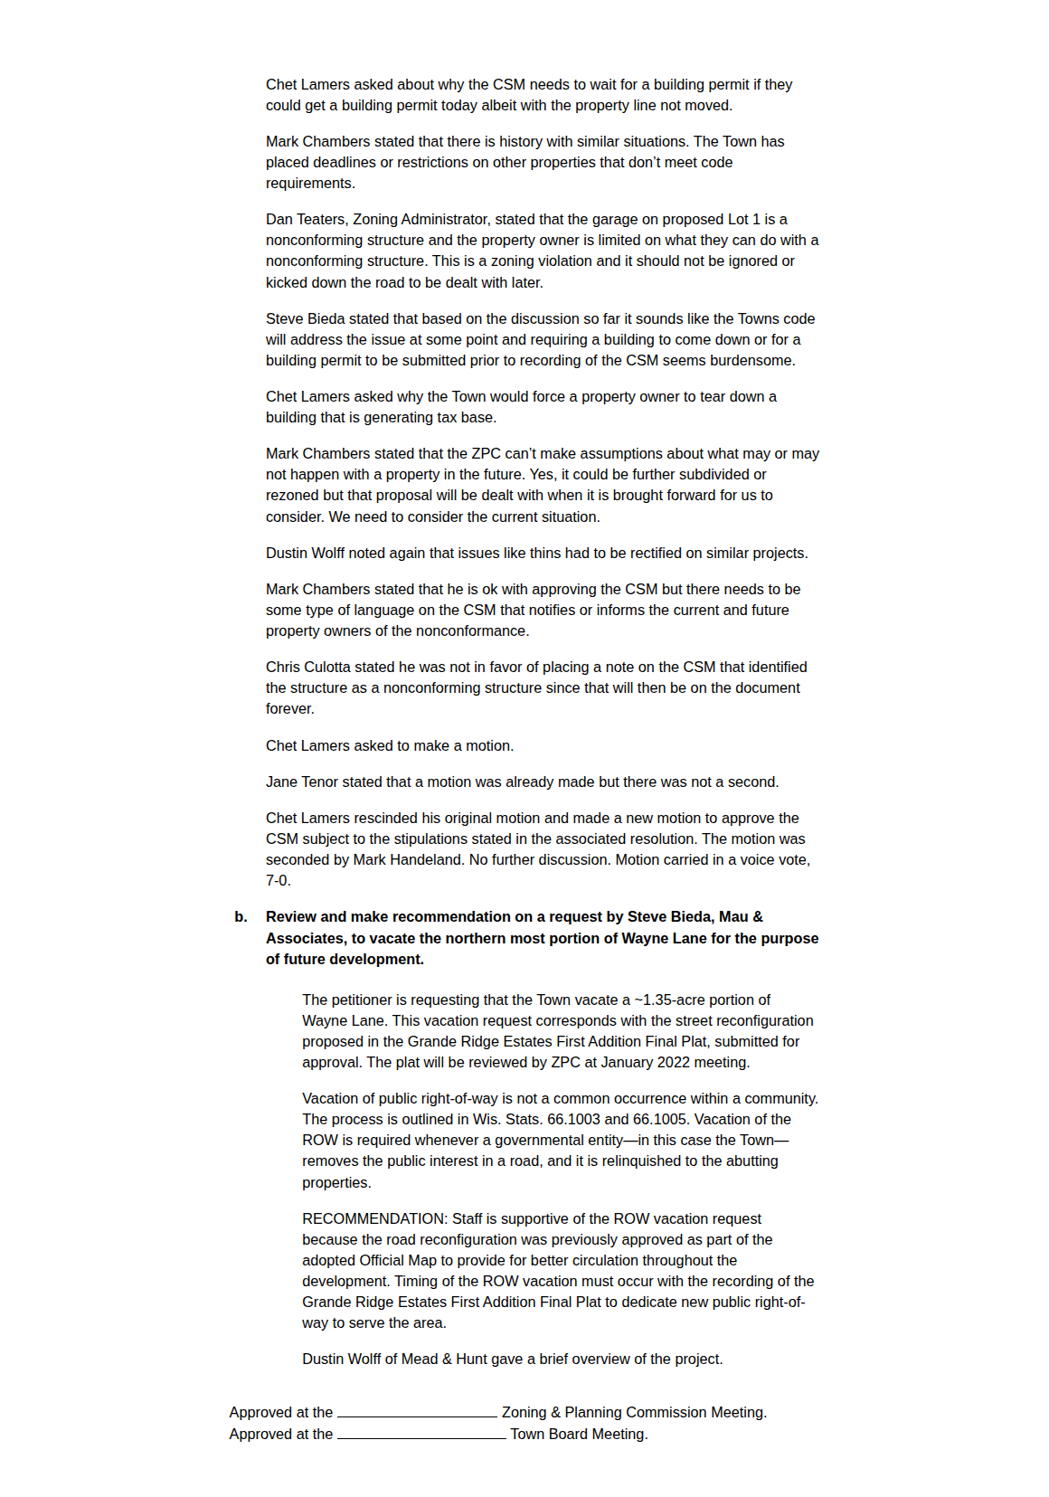Chet Lamers asked about why the CSM needs to wait for a building permit if they could get a building permit today albeit with the property line not moved.
Mark Chambers stated that there is history with similar situations. The Town has placed deadlines or restrictions on other properties that don’t meet code requirements.
Dan Teaters, Zoning Administrator, stated that the garage on proposed Lot 1 is a nonconforming structure and the property owner is limited on what they can do with a nonconforming structure. This is a zoning violation and it should not be ignored or kicked down the road to be dealt with later.
Steve Bieda stated that based on the discussion so far it sounds like the Towns code will address the issue at some point and requiring a building to come down or for a building permit to be submitted prior to recording of the CSM seems burdensome.
Chet Lamers asked why the Town would force a property owner to tear down a building that is generating tax base.
Mark Chambers stated that the ZPC can’t make assumptions about what may or may not happen with a property in the future. Yes, it could be further subdivided or rezoned but that proposal will be dealt with when it is brought forward for us to consider. We need to consider the current situation.
Dustin Wolff noted again that issues like thins had to be rectified on similar projects.
Mark Chambers stated that he is ok with approving the CSM but there needs to be some type of language on the CSM that notifies or informs the current and future property owners of the nonconformance.
Chris Culotta stated he was not in favor of placing a note on the CSM that identified the structure as a nonconforming structure since that will then be on the document forever.
Chet Lamers asked to make a motion.
Jane Tenor stated that a motion was already made but there was not a second.
Chet Lamers rescinded his original motion and made a new motion to approve the CSM subject to the stipulations stated in the associated resolution. The motion was seconded by Mark Handeland. No further discussion. Motion carried in a voice vote, 7-0.
b.
Review and make recommendation on a request by Steve Bieda, Mau & Associates, to vacate the northern most portion of Wayne Lane for the purpose of future development.
The petitioner is requesting that the Town vacate a ~1.35-acre portion of Wayne Lane. This vacation request corresponds with the street reconfiguration proposed in the Grande Ridge Estates First Addition Final Plat, submitted for approval. The plat will be reviewed by ZPC at January 2022 meeting.
Vacation of public right-of-way is not a common occurrence within a community. The process is outlined in Wis. Stats. 66.1003 and 66.1005. Vacation of the ROW is required whenever a governmental entity—in this case the Town—removes the public interest in a road, and it is relinquished to the abutting properties.
RECOMMENDATION: Staff is supportive of the ROW vacation request because the road reconfiguration was previously approved as part of the adopted Official Map to provide for better circulation throughout the development. Timing of the ROW vacation must occur with the recording of the Grande Ridge Estates First Addition Final Plat to dedicate new public right-of-way to serve the area.
Dustin Wolff of Mead & Hunt gave a brief overview of the project.
Approved at the Zoning & Planning Commission Meeting.
Approved at the Town Board Meeting.